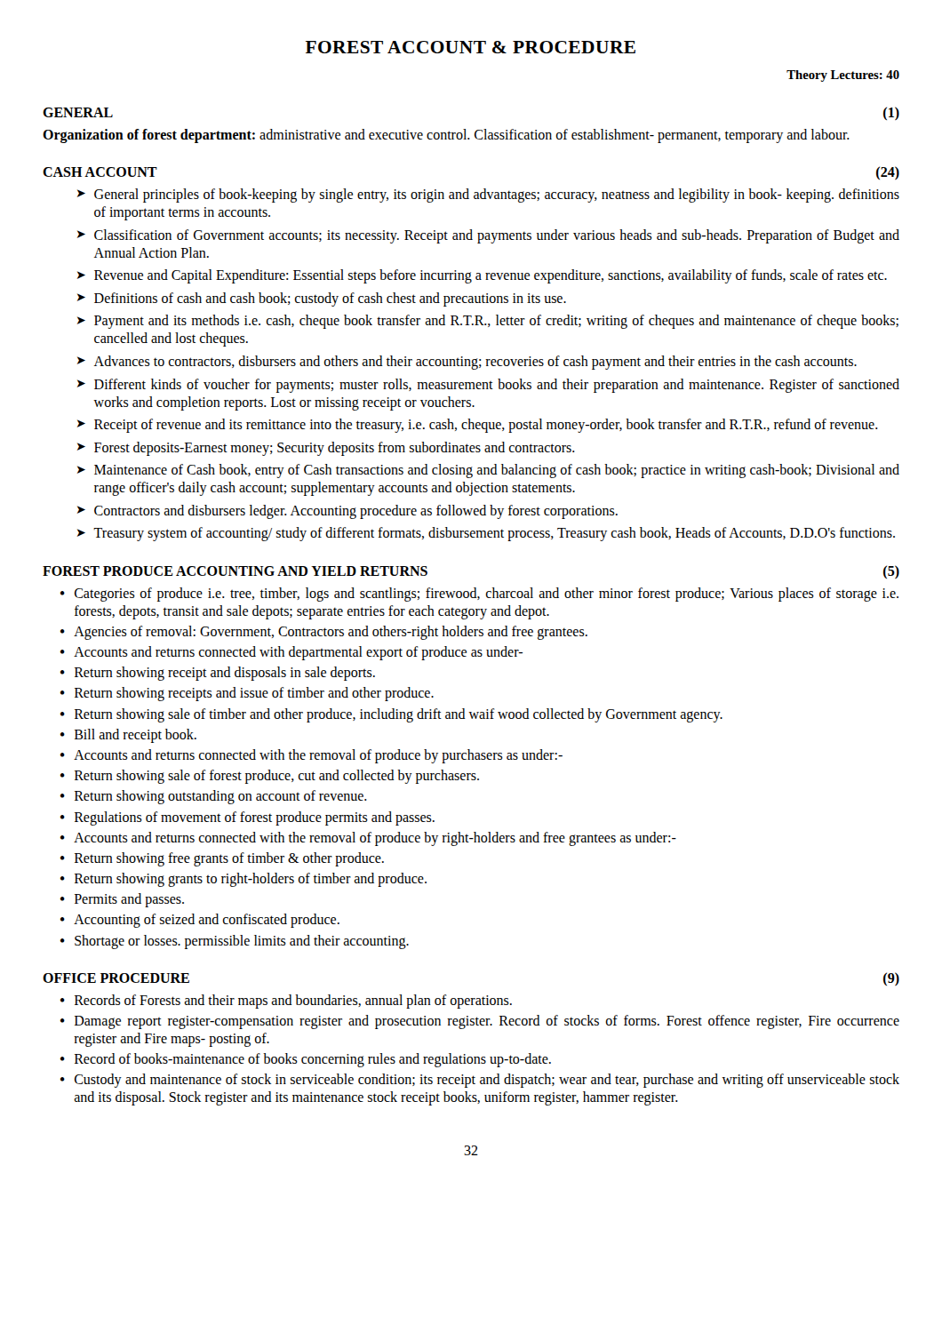FOREST ACCOUNT & PROCEDURE
Theory Lectures: 40
GENERAL (1)
Organization of forest department: administrative and executive control. Classification of establishment- permanent, temporary and labour.
CASH ACCOUNT (24)
General principles of book-keeping by single entry, its origin and advantages; accuracy, neatness and legibility in book- keeping. definitions of important terms in accounts.
Classification of Government accounts; its necessity. Receipt and payments under various heads and sub-heads. Preparation of Budget and Annual Action Plan.
Revenue and Capital Expenditure: Essential steps before incurring a revenue expenditure, sanctions, availability of funds, scale of rates etc.
Definitions of cash and cash book; custody of cash chest and precautions in its use.
Payment and its methods i.e. cash, cheque book transfer and R.T.R., letter of credit; writing of cheques and maintenance of cheque books; cancelled and lost cheques.
Advances to contractors, disbursers and others and their accounting; recoveries of cash payment and their entries in the cash accounts.
Different kinds of voucher for payments; muster rolls, measurement books and their preparation and maintenance. Register of sanctioned works and completion reports. Lost or missing receipt or vouchers.
Receipt of revenue and its remittance into the treasury, i.e. cash, cheque, postal money-order, book transfer and R.T.R., refund of revenue.
Forest deposits-Earnest money; Security deposits from subordinates and contractors.
Maintenance of Cash book, entry of Cash transactions and closing and balancing of cash book; practice in writing cash-book; Divisional and range officer's daily cash account; supplementary accounts and objection statements.
Contractors and disbursers ledger. Accounting procedure as followed by forest corporations.
Treasury system of accounting/ study of different formats, disbursement process, Treasury cash book, Heads of Accounts, D.D.O's functions.
FOREST PRODUCE ACCOUNTING AND YIELD RETURNS (5)
Categories of produce i.e. tree, timber, logs and scantlings; firewood, charcoal and other minor forest produce; Various places of storage i.e. forests, depots, transit and sale depots; separate entries for each category and depot.
Agencies of removal: Government, Contractors and others-right holders and free grantees.
Accounts and returns connected with departmental export of produce as under-
Return showing receipt and disposals in sale deports.
Return showing receipts and issue of timber and other produce.
Return showing sale of timber and other produce, including drift and waif wood collected by Government agency.
Bill and receipt book.
Accounts and returns connected with the removal of produce by purchasers as under:-
Return showing sale of forest produce, cut and collected by purchasers.
Return showing outstanding on account of revenue.
Regulations of movement of forest produce permits and passes.
Accounts and returns connected with the removal of produce by right-holders and free grantees as under:-
Return showing free grants of timber & other produce.
Return showing grants to right-holders of timber and produce.
Permits and passes.
Accounting of seized and confiscated produce.
Shortage or losses. permissible limits and their accounting.
OFFICE PROCEDURE (9)
Records of Forests and their maps and boundaries, annual plan of operations.
Damage report register-compensation register and prosecution register. Record of stocks of forms. Forest offence register, Fire occurrence register and Fire maps- posting of.
Record of books-maintenance of books concerning rules and regulations up-to-date.
Custody and maintenance of stock in serviceable condition; its receipt and dispatch; wear and tear, purchase and writing off unserviceable stock and its disposal. Stock register and its maintenance stock receipt books, uniform register, hammer register.
32